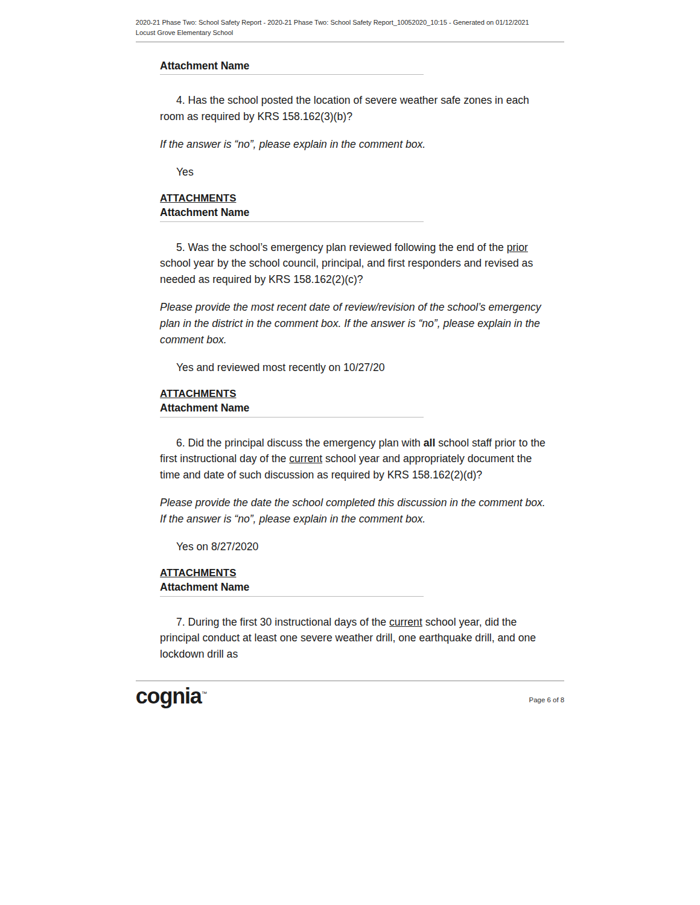2020-21 Phase Two: School Safety Report - 2020-21 Phase Two: School Safety Report_10052020_10:15 - Generated on 01/12/2021 Locust Grove Elementary School
Attachment Name
4. Has the school posted the location of severe weather safe zones in each room as required by KRS 158.162(3)(b)?
If the answer is “no”, please explain in the comment box.
Yes
ATTACHMENTS
Attachment Name
5. Was the school’s emergency plan reviewed following the end of the prior school year by the school council, principal, and first responders and revised as needed as required by KRS 158.162(2)(c)?
Please provide the most recent date of review/revision of the school’s emergency plan in the district in the comment box. If the answer is “no”, please explain in the comment box.
Yes and reviewed most recently on 10/27/20
ATTACHMENTS
Attachment Name
6. Did the principal discuss the emergency plan with all school staff prior to the first instructional day of the current school year and appropriately document the time and date of such discussion as required by KRS 158.162(2)(d)?
Please provide the date the school completed this discussion in the comment box. If the answer is “no”, please explain in the comment box.
Yes on 8/27/2020
ATTACHMENTS
Attachment Name
7. During the first 30 instructional days of the current school year, did the principal conduct at least one severe weather drill, one earthquake drill, and one lockdown drill as
cognia™
Page 6 of 8